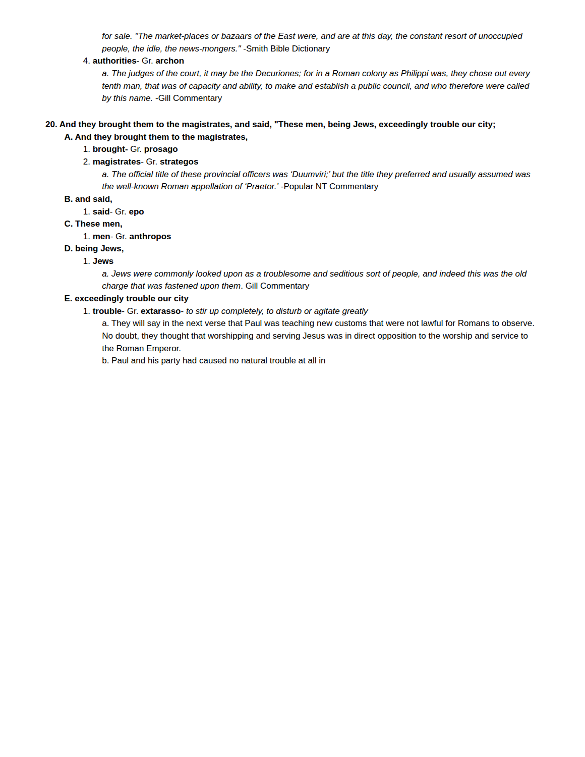for sale. "The market-places or bazaars of the East were, and are at this day, the constant resort of unoccupied people, the idle, the news-mongers." -Smith Bible Dictionary
4. authorities- Gr. archon
a. The judges of the court, it may be the Decuriones; for in a Roman colony as Philippi was, they chose out every tenth man, that was of capacity and ability, to make and establish a public council, and who therefore were called by this name. -Gill Commentary
20. And they brought them to the magistrates, and said, "These men, being Jews, exceedingly trouble our city;
A. And they brought them to the magistrates,
1. brought- Gr. prosago
2. magistrates- Gr. strategos
a. The official title of these provincial officers was ‘Duumviri;’ but the title they preferred and usually assumed was the well-known Roman appellation of ‘Praetor.’ -Popular NT Commentary
B. and said,
1. said- Gr. epo
C. These men,
1. men- Gr. anthropos
D. being Jews,
1. Jews
a. Jews were commonly looked upon as a troublesome and seditious sort of people, and indeed this was the old charge that was fastened upon them. Gill Commentary
E. exceedingly trouble our city
1. trouble- Gr. extarasso- to stir up completely, to disturb or agitate greatly
a. They will say in the next verse that Paul was teaching new customs that were not lawful for Romans to observe. No doubt, they thought that worshipping and serving Jesus was in direct opposition to the worship and service to the Roman Emperor.
b. Paul and his party had caused no natural trouble at all in